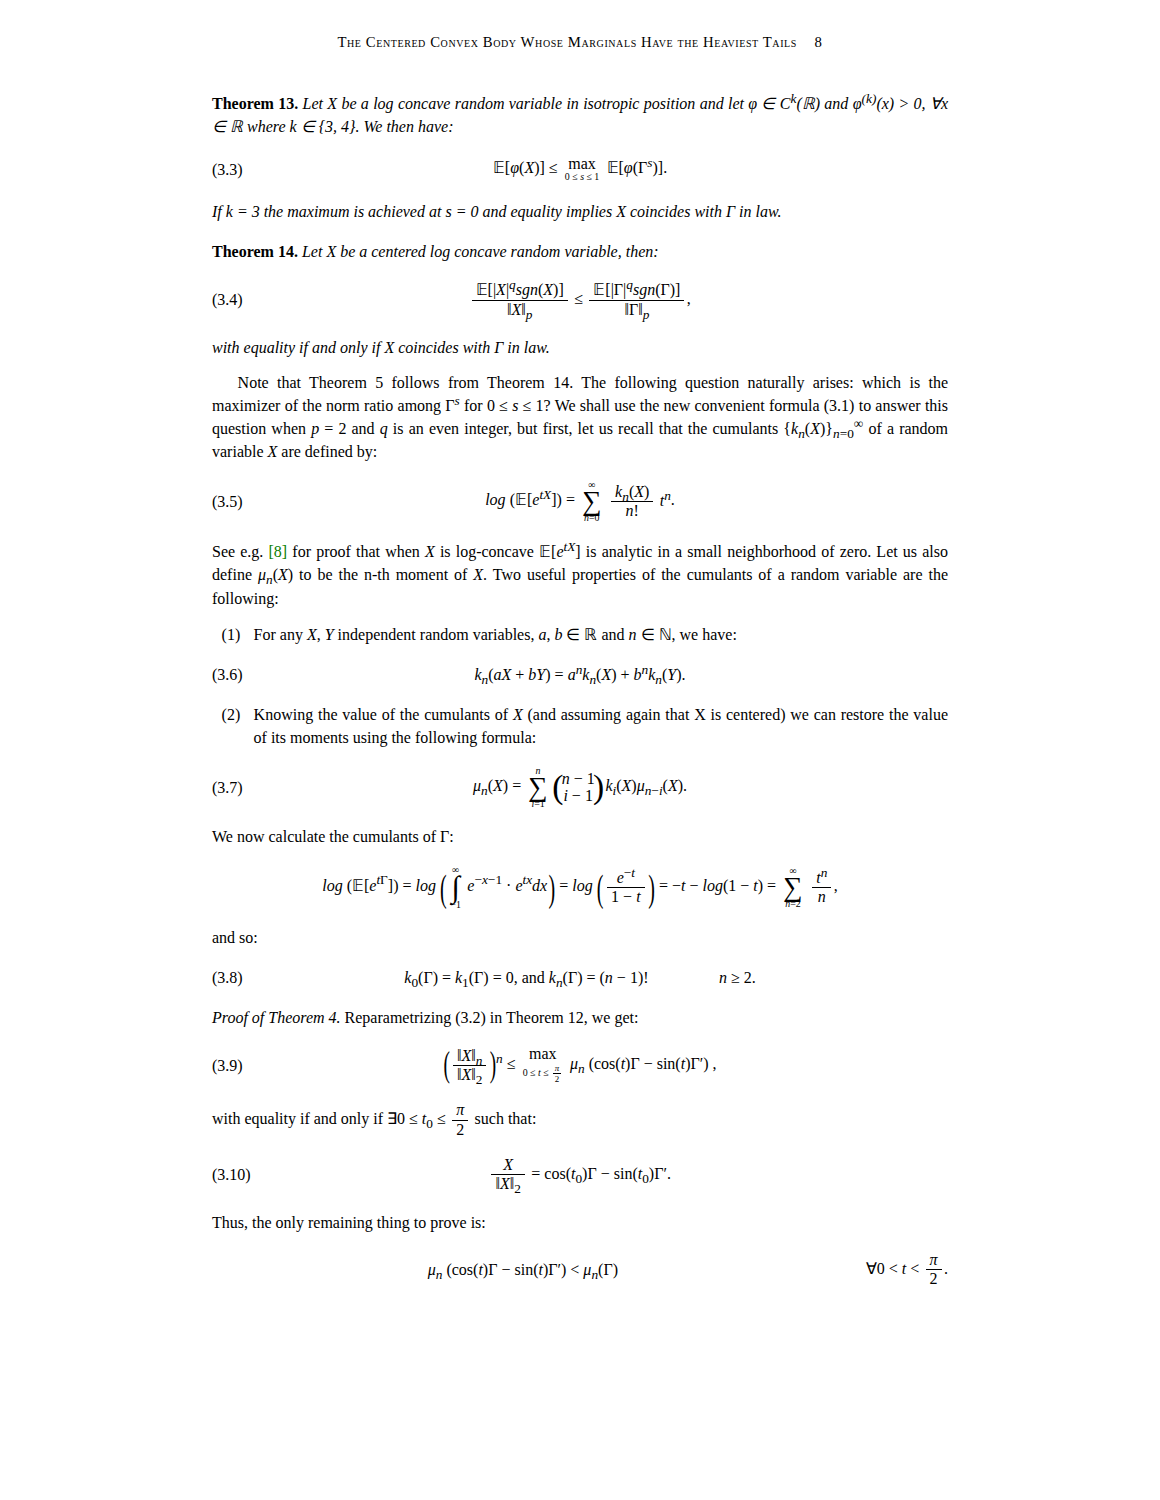The Centered Convex Body Whose Marginals Have the Heaviest Tails8
Theorem 13. Let X be a log concave random variable in isotropic position and let φ ∈ Ck(ℝ) and φ(k)(x) > 0, ∀x ∈ ℝ where k ∈ {3, 4}. We then have:
(3.3)
𝔼[φ(X)] ≤ max 0 ≤ s ≤ 1 𝔼[φ(Γs)].
If k = 3 the maximum is achieved at s = 0 and equality implies X coincides with Γ in law.
Theorem 14. Let X be a centered log concave random variable, then:
(3.4)
𝔼[|X|qsgn(X)]‖X‖p ≤ 𝔼[|Γ|qsgn(Γ)]‖Γ‖p,
with equality if and only if X coincides with Γ in law.
Note that Theorem 5 follows from Theorem 14. The following question naturally arises: which is the maximizer of the norm ratio among Γs for 0 ≤ s ≤ 1? We shall use the new convenient formula (3.1) to answer this question when p = 2 and q is an even integer, but first, let us recall that the cumulants {kn(X)}n=0∞ of a random variable X are defined by:
(3.5)
log (𝔼[etX]) = ∞∑n=0 kn(X) n! tn.
See e.g. [8] for proof that when X is log-concave 𝔼[etX] is analytic in a small neighborhood of zero. Let us also define μn(X) to be the n-th moment of X. Two useful properties of the cumulants of a random variable are the following:
(1) For any X, Y independent random variables, a, b ∈ ℝ and n ∈ ℕ, we have:
(3.6)
kn(aX + bY) = ankn(X) + bnkn(Y).
(2) Knowing the value of the cumulants of X (and assuming again that X is centered) we can restore the value of its moments using the following formula:
(3.7)
μn(X) = n∑i=1 n − 1 i − 1 ki(X)μn−i(X).
We now calculate the cumulants of Γ:
log (𝔼[et Γ]) = log ∞∫−1 e−x−1 · etxdx = log e−t 1 − t = −t − log(1 − t) = ∞∑n=2 tn n,
and so:
(3.8)
k0(Γ) = k1(Γ) = 0, and kn(Γ) = (n − 1)! n ≥ 2.
Proof of Theorem 4. Reparametrizing (3.2) in Theorem 12, we get:
(3.9)
‖X‖n‖X‖2 n ≤ max 0 ≤ t ≤ π 2 μn (cos(t)Γ − sin(t)Γ′) ,
with equality if and only if ∃0 ≤ t0 ≤ π 2 such that:
(3.10)
X‖X‖2 = cos(t0)Γ − sin(t0)Γ′.
Thus, the only remaining thing to prove is:
μn (cos(t)Γ − sin(t)Γ′) < μn(Γ)
∀0 < t < π 2.